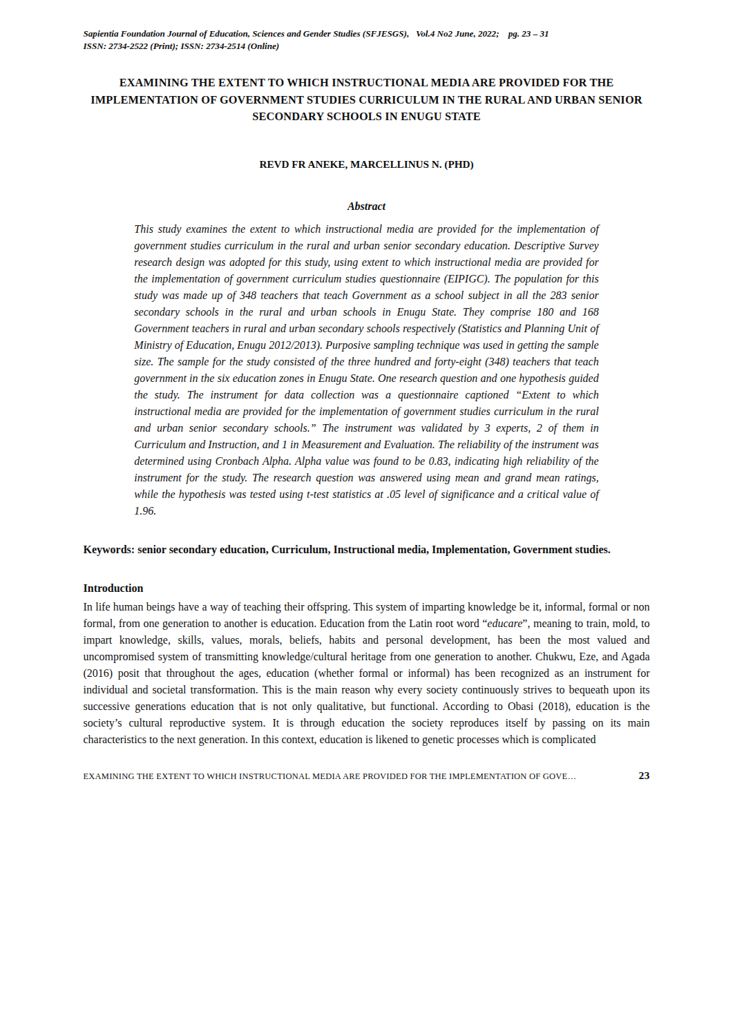Sapientia Foundation Journal of Education, Sciences and Gender Studies (SFJESGS), Vol.4 No2 June, 2022; pg. 23 – 31 ISSN: 2734-2522 (Print); ISSN: 2734-2514 (Online)
Examining the Extent to Which Instructional Media are Provided for the Implementation of Government Studies Curriculum in the Rural and Urban Senior Secondary Schools in Enugu State
Revd Fr Aneke, Marcellinus N. (PhD)
Abstract
This study examines the extent to which instructional media are provided for the implementation of government studies curriculum in the rural and urban senior secondary education. Descriptive Survey research design was adopted for this study, using extent to which instructional media are provided for the implementation of government curriculum studies questionnaire (EIPIGC). The population for this study was made up of 348 teachers that teach Government as a school subject in all the 283 senior secondary schools in the rural and urban schools in Enugu State. They comprise 180 and 168 Government teachers in rural and urban secondary schools respectively (Statistics and Planning Unit of Ministry of Education, Enugu 2012/2013). Purposive sampling technique was used in getting the sample size. The sample for the study consisted of the three hundred and forty-eight (348) teachers that teach government in the six education zones in Enugu State. One research question and one hypothesis guided the study. The instrument for data collection was a questionnaire captioned “Extent to which instructional media are provided for the implementation of government studies curriculum in the rural and urban senior secondary schools.” The instrument was validated by 3 experts, 2 of them in Curriculum and Instruction, and 1 in Measurement and Evaluation. The reliability of the instrument was determined using Cronbach Alpha. Alpha value was found to be 0.83, indicating high reliability of the instrument for the study. The research question was answered using mean and grand mean ratings, while the hypothesis was tested using t-test statistics at .05 level of significance and a critical value of 1.96.
Keywords: senior secondary education, Curriculum, Instructional media, Implementation, Government studies.
Introduction
In life human beings have a way of teaching their offspring. This system of imparting knowledge be it, informal, formal or non formal, from one generation to another is education. Education from the Latin root word “educare”, meaning to train, mold, to impart knowledge, skills, values, morals, beliefs, habits and personal development, has been the most valued and uncompromised system of transmitting knowledge/cultural heritage from one generation to another. Chukwu, Eze, and Agada (2016) posit that throughout the ages, education (whether formal or informal) has been recognized as an instrument for individual and societal transformation. This is the main reason why every society continuously strives to bequeath upon its successive generations education that is not only qualitative, but functional. According to Obasi (2018), education is the society’s cultural reproductive system. It is through education the society reproduces itself by passing on its main characteristics to the next generation. In this context, education is likened to genetic processes which is complicated
Examining the Extent to Which Instructional Media are Provided for the Implementation of Gove… 23